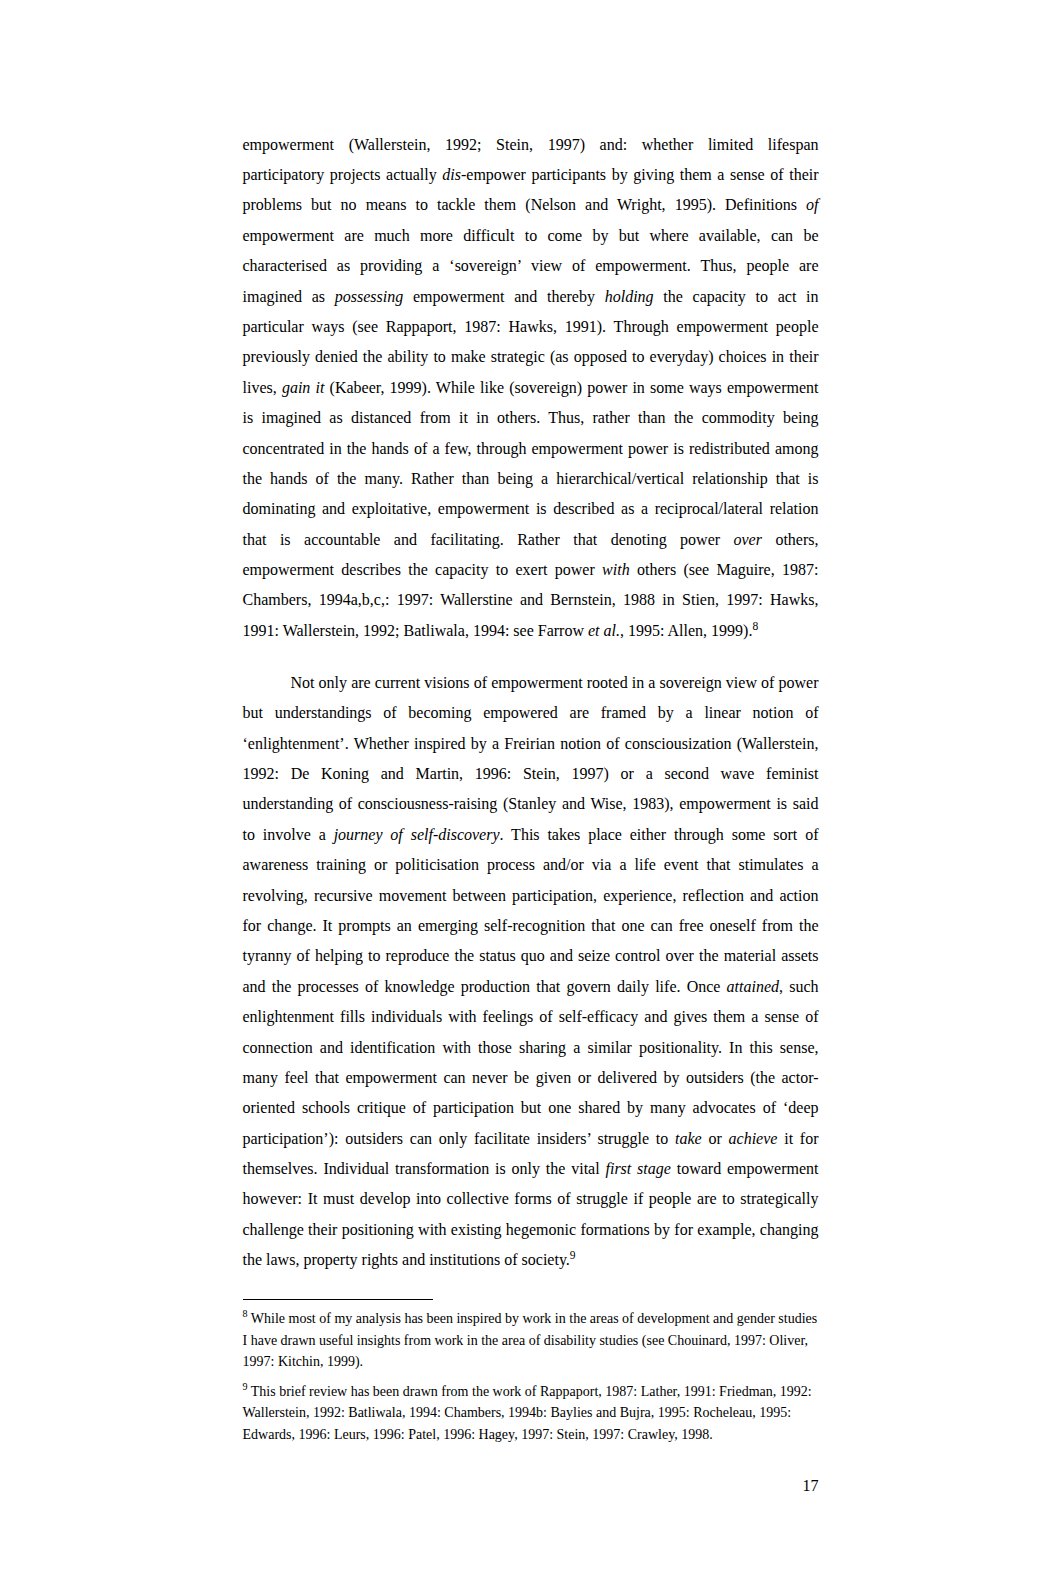empowerment (Wallerstein, 1992; Stein, 1997) and: whether limited lifespan participatory projects actually dis-empower participants by giving them a sense of their problems but no means to tackle them (Nelson and Wright, 1995). Definitions of empowerment are much more difficult to come by but where available, can be characterised as providing a ‘sovereign’ view of empowerment. Thus, people are imagined as possessing empowerment and thereby holding the capacity to act in particular ways (see Rappaport, 1987: Hawks, 1991). Through empowerment people previously denied the ability to make strategic (as opposed to everyday) choices in their lives, gain it (Kabeer, 1999). While like (sovereign) power in some ways empowerment is imagined as distanced from it in others. Thus, rather than the commodity being concentrated in the hands of a few, through empowerment power is redistributed among the hands of the many. Rather than being a hierarchical/vertical relationship that is dominating and exploitative, empowerment is described as a reciprocal/lateral relation that is accountable and facilitating. Rather that denoting power over others, empowerment describes the capacity to exert power with others (see Maguire, 1987: Chambers, 1994a,b,c,: 1997: Wallerstine and Bernstein, 1988 in Stien, 1997: Hawks, 1991: Wallerstein, 1992; Batliwala, 1994: see Farrow et al., 1995: Allen, 1999).8
Not only are current visions of empowerment rooted in a sovereign view of power but understandings of becoming empowered are framed by a linear notion of ‘enlightenment’. Whether inspired by a Freirian notion of consciousization (Wallerstein, 1992: De Koning and Martin, 1996: Stein, 1997) or a second wave feminist understanding of consciousness-raising (Stanley and Wise, 1983), empowerment is said to involve a journey of self-discovery. This takes place either through some sort of awareness training or politicisation process and/or via a life event that stimulates a revolving, recursive movement between participation, experience, reflection and action for change. It prompts an emerging self-recognition that one can free oneself from the tyranny of helping to reproduce the status quo and seize control over the material assets and the processes of knowledge production that govern daily life. Once attained, such enlightenment fills individuals with feelings of self-efficacy and gives them a sense of connection and identification with those sharing a similar positionality. In this sense, many feel that empowerment can never be given or delivered by outsiders (the actor-oriented schools critique of participation but one shared by many advocates of ‘deep participation’): outsiders can only facilitate insiders’ struggle to take or achieve it for themselves. Individual transformation is only the vital first stage toward empowerment however: It must develop into collective forms of struggle if people are to strategically challenge their positioning with existing hegemonic formations by for example, changing the laws, property rights and institutions of society.9
8 While most of my analysis has been inspired by work in the areas of development and gender studies I have drawn useful insights from work in the area of disability studies (see Chouinard, 1997: Oliver, 1997: Kitchin, 1999).
9 This brief review has been drawn from the work of Rappaport, 1987: Lather, 1991: Friedman, 1992: Wallerstein, 1992: Batliwala, 1994: Chambers, 1994b: Baylies and Bujra, 1995: Rocheleau, 1995: Edwards, 1996: Leurs, 1996: Patel, 1996: Hagey, 1997: Stein, 1997: Crawley, 1998.
17